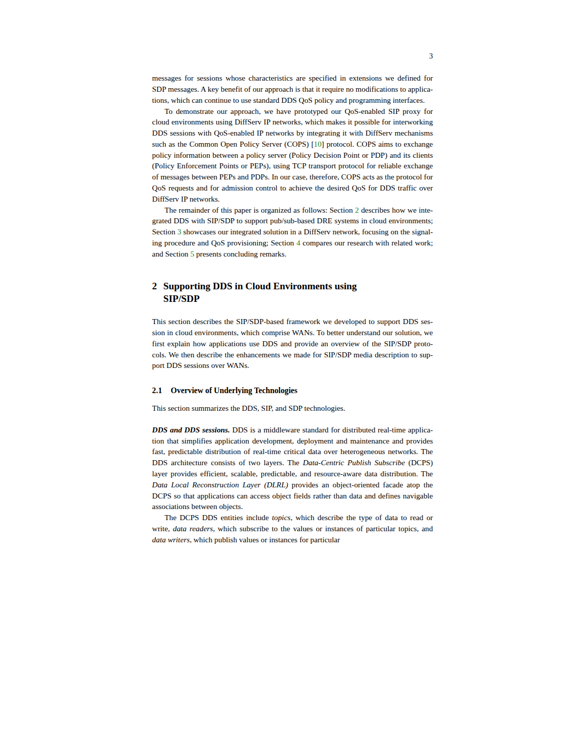3
messages for sessions whose characteristics are specified in extensions we defined for SDP messages. A key benefit of our approach is that it require no modifications to applications, which can continue to use standard DDS QoS policy and programming interfaces.
To demonstrate our approach, we have prototyped our QoS-enabled SIP proxy for cloud environments using DiffServ IP networks, which makes it possible for interworking DDS sessions with QoS-enabled IP networks by integrating it with DiffServ mechanisms such as the Common Open Policy Server (COPS) [10] protocol. COPS aims to exchange policy information between a policy server (Policy Decision Point or PDP) and its clients (Policy Enforcement Points or PEPs), using TCP transport protocol for reliable exchange of messages between PEPs and PDPs. In our case, therefore, COPS acts as the protocol for QoS requests and for admission control to achieve the desired QoS for DDS traffic over DiffServ IP networks.
The remainder of this paper is organized as follows: Section 2 describes how we integrated DDS with SIP/SDP to support pub/sub-based DRE systems in cloud environments; Section 3 showcases our integrated solution in a DiffServ network, focusing on the signaling procedure and QoS provisioning; Section 4 compares our research with related work; and Section 5 presents concluding remarks.
2 Supporting DDS in Cloud Environments using
SIP/SDP
This section describes the SIP/SDP-based framework we developed to support DDS session in cloud environments, which comprise WANs. To better understand our solution, we first explain how applications use DDS and provide an overview of the SIP/SDP protocols. We then describe the enhancements we made for SIP/SDP media description to support DDS sessions over WANs.
2.1 Overview of Underlying Technologies
This section summarizes the DDS, SIP, and SDP technologies.
DDS and DDS sessions. DDS is a middleware standard for distributed real-time application that simplifies application development, deployment and maintenance and provides fast, predictable distribution of real-time critical data over heterogeneous networks. The DDS architecture consists of two layers. The Data-Centric Publish Subscribe (DCPS) layer provides efficient, scalable, predictable, and resource-aware data distribution. The Data Local Reconstruction Layer (DLRL) provides an object-oriented facade atop the DCPS so that applications can access object fields rather than data and defines navigable associations between objects.
The DCPS DDS entities include topics, which describe the type of data to read or write, data readers, which subscribe to the values or instances of particular topics, and data writers, which publish values or instances for particular